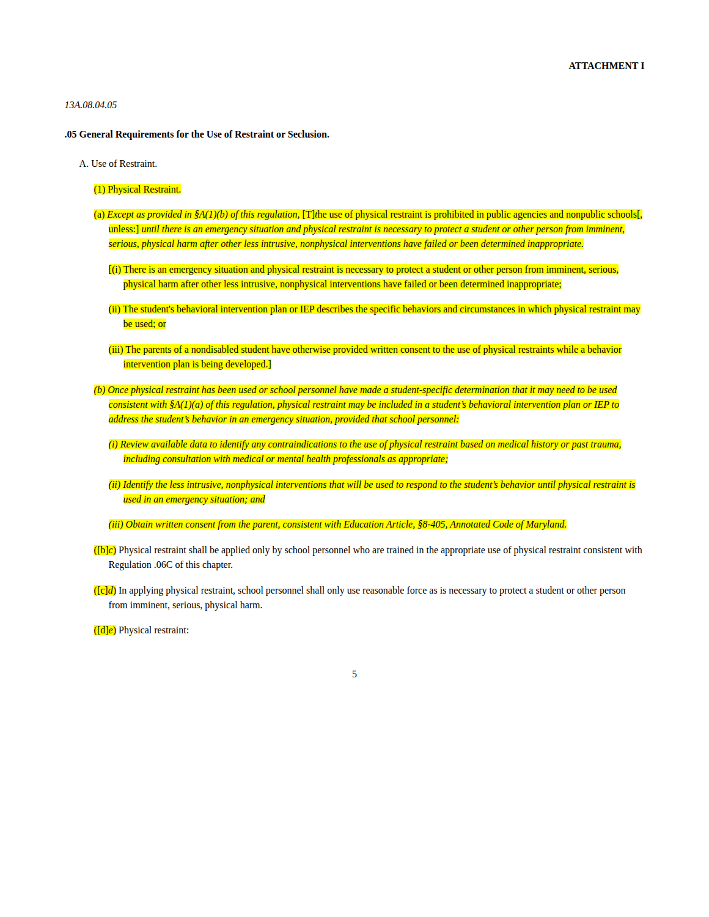ATTACHMENT I
13A.08.04.05
.05 General Requirements for the Use of Restraint or Seclusion.
A. Use of Restraint.
(1) Physical Restraint.
(a) Except as provided in §A(1)(b) of this regulation, [T]the use of physical restraint is prohibited in public agencies and nonpublic schools[, unless:] until there is an emergency situation and physical restraint is necessary to protect a student or other person from imminent, serious, physical harm after other less intrusive, nonphysical interventions have failed or been determined inappropriate.
[(i) There is an emergency situation and physical restraint is necessary to protect a student or other person from imminent, serious, physical harm after other less intrusive, nonphysical interventions have failed or been determined inappropriate;
(ii) The student's behavioral intervention plan or IEP describes the specific behaviors and circumstances in which physical restraint may be used; or
(iii) The parents of a nondisabled student have otherwise provided written consent to the use of physical restraints while a behavior intervention plan is being developed.]
(b) Once physical restraint has been used or school personnel have made a student-specific determination that it may need to be used consistent with §A(1)(a) of this regulation, physical restraint may be included in a student’s behavioral intervention plan or IEP to address the student’s behavior in an emergency situation, provided that school personnel:
(i) Review available data to identify any contraindications to the use of physical restraint based on medical history or past trauma, including consultation with medical or mental health professionals as appropriate;
(ii) Identify the less intrusive, nonphysical interventions that will be used to respond to the student’s behavior until physical restraint is used in an emergency situation; and
(iii) Obtain written consent from the parent, consistent with Education Article, §8-405, Annotated Code of Maryland.
([b]c) Physical restraint shall be applied only by school personnel who are trained in the appropriate use of physical restraint consistent with Regulation .06C of this chapter.
([c]d) In applying physical restraint, school personnel shall only use reasonable force as is necessary to protect a student or other person from imminent, serious, physical harm.
([d]e) Physical restraint:
5